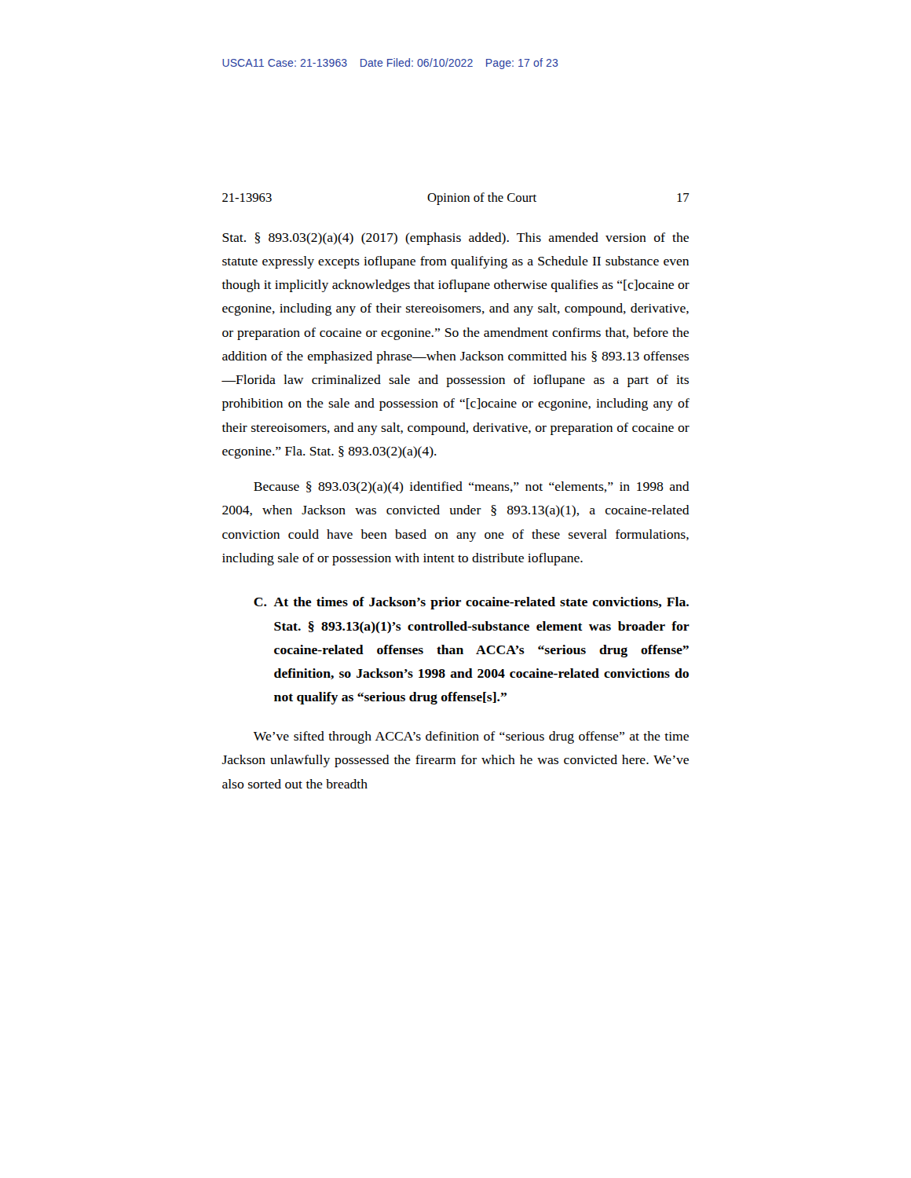USCA11 Case: 21-13963 Date Filed: 06/10/2022 Page: 17 of 23
21-13963
Opinion of the Court
17
Stat. § 893.03(2)(a)(4) (2017) (emphasis added). This amended version of the statute expressly excepts ioflupane from qualifying as a Schedule II substance even though it implicitly acknowledges that ioflupane otherwise qualifies as “[c]ocaine or ecgonine, including any of their stereoisomers, and any salt, compound, derivative, or preparation of cocaine or ecgonine.” So the amendment confirms that, before the addition of the emphasized phrase—when Jackson committed his § 893.13 offenses—Florida law criminalized sale and possession of ioflupane as a part of its prohibition on the sale and possession of “[c]ocaine or ecgonine, including any of their stereoisomers, and any salt, compound, derivative, or preparation of cocaine or ecgonine.” Fla. Stat. § 893.03(2)(a)(4).
Because § 893.03(2)(a)(4) identified “means,” not “elements,” in 1998 and 2004, when Jackson was convicted under § 893.13(a)(1), a cocaine-related conviction could have been based on any one of these several formulations, including sale of or possession with intent to distribute ioflupane.
C.
At the times of Jackson’s prior cocaine-related state convictions, Fla. Stat. § 893.13(a)(1)’s controlled-substance element was broader for cocaine-related offenses than ACCA’s “serious drug offense” definition, so Jackson’s 1998 and 2004 cocaine-related convictions do not qualify as “serious drug offense[s].”
We’ve sifted through ACCA’s definition of “serious drug offense” at the time Jackson unlawfully possessed the firearm for which he was convicted here. We’ve also sorted out the breadth